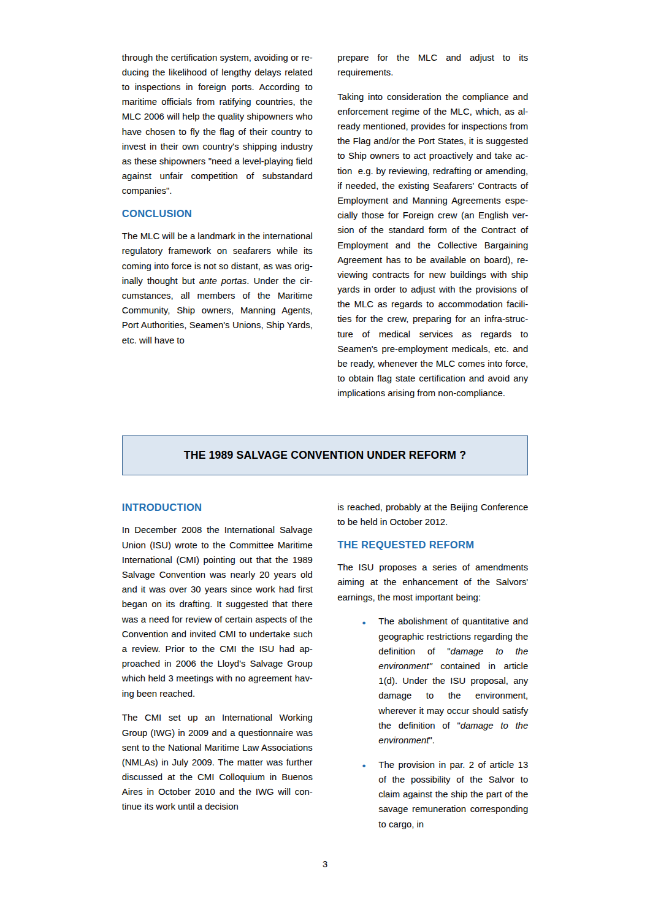through the certification system, avoiding or reducing the likelihood of lengthy delays related to inspections in foreign ports. According to maritime officials from ratifying countries, the MLC 2006 will help the quality shipowners who have chosen to fly the flag of their country to invest in their own country's shipping industry as these shipowners "need a level-playing field against unfair competition of substandard companies".
Conclusion
The MLC will be a landmark in the international regulatory framework on seafarers while its coming into force is not so distant, as was originally thought but ante portas. Under the circumstances, all members of the Maritime Community, Ship owners, Manning Agents, Port Authorities, Seamen's Unions, Ship Yards, etc. will have to
prepare for the MLC and adjust to its requirements.
Taking into consideration the compliance and enforcement regime of the MLC, which, as already mentioned, provides for inspections from the Flag and/or the Port States, it is suggested to Ship owners to act proactively and take action e.g. by reviewing, redrafting or amending, if needed, the existing Seafarers' Contracts of Employment and Manning Agreements especially those for Foreign crew (an English version of the standard form of the Contract of Employment and the Collective Bargaining Agreement has to be available on board), reviewing contracts for new buildings with ship yards in order to adjust with the provisions of the MLC as regards to accommodation facilities for the crew, preparing for an infra-structure of medical services as regards to Seamen's pre-employment medicals, etc. and be ready, whenever the MLC comes into force, to obtain flag state certification and avoid any implications arising from non-compliance.
THE 1989 SALVAGE CONVENTION UNDER REFORM ?
Introduction
In December 2008 the International Salvage Union (ISU) wrote to the Committee Maritime International (CMI) pointing out that the 1989 Salvage Convention was nearly 20 years old and it was over 30 years since work had first began on its drafting. It suggested that there was a need for review of certain aspects of the Convention and invited CMI to undertake such a review. Prior to the CMI the ISU had approached in 2006 the Lloyd's Salvage Group which held 3 meetings with no agreement having been reached.
The CMI set up an International Working Group (IWG) in 2009 and a questionnaire was sent to the National Maritime Law Associations (NMLAs) in July 2009. The matter was further discussed at the CMI Colloquium in Buenos Aires in October 2010 and the IWG will continue its work until a decision
is reached, probably at the Beijing Conference to be held in October 2012.
The requested reform
The ISU proposes a series of amendments aiming at the enhancement of the Salvors' earnings, the most important being:
The abolishment of quantitative and geographic restrictions regarding the definition of "damage to the environment" contained in article 1(d). Under the ISU proposal, any damage to the environment, wherever it may occur should satisfy the definition of "damage to the environment".
The provision in par. 2 of article 13 of the possibility of the Salvor to claim against the ship the part of the savage remuneration corresponding to cargo, in
3